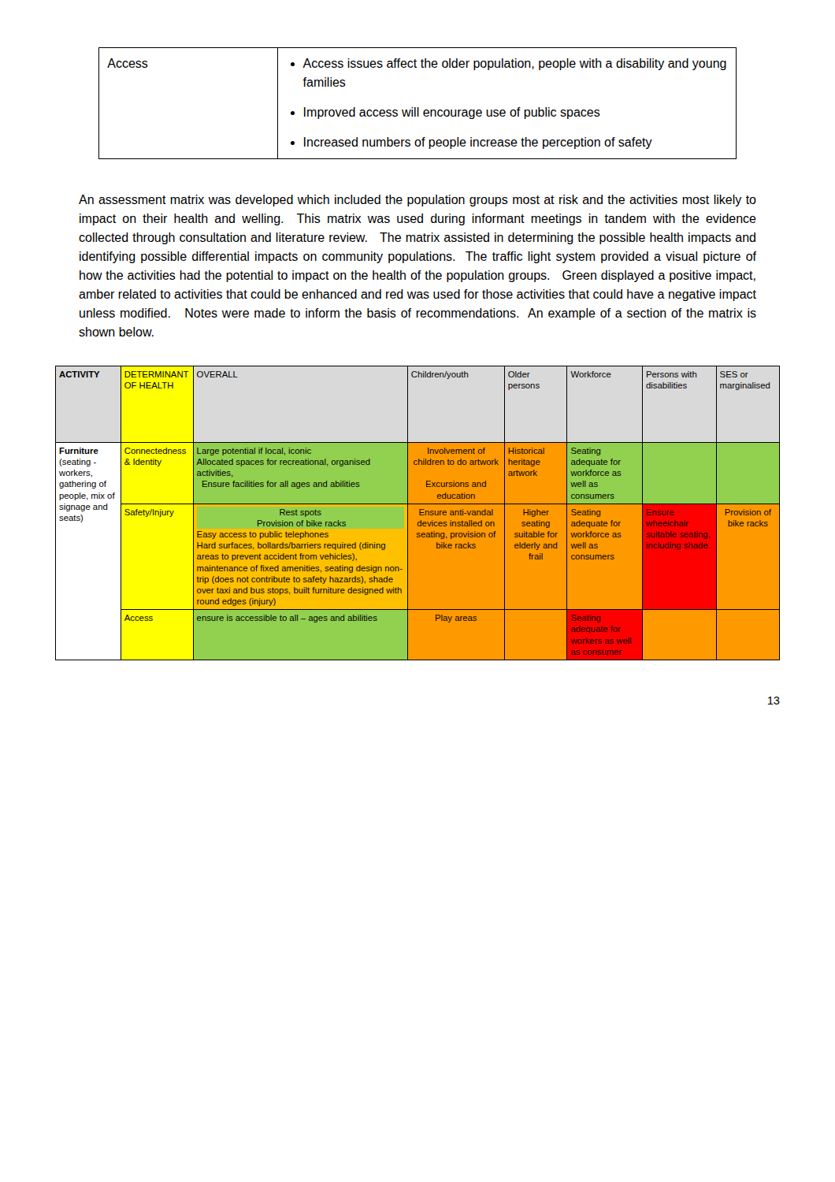| Access | Access issues affect the older population, people with a disability and young families Improved access will encourage use of public spaces Increased numbers of people increase the perception of safety |
An assessment matrix was developed which included the population groups most at risk and the activities most likely to impact on their health and welling. This matrix was used during informant meetings in tandem with the evidence collected through consultation and literature review. The matrix assisted in determining the possible health impacts and identifying possible differential impacts on community populations. The traffic light system provided a visual picture of how the activities had the potential to impact on the health of the population groups. Green displayed a positive impact, amber related to activities that could be enhanced and red was used for those activities that could have a negative impact unless modified. Notes were made to inform the basis of recommendations. An example of a section of the matrix is shown below.
| ACTIVITY | DETERMINANT OF HEALTH | OVERALL | Children/youth | Older persons | Workforce | Persons with disabilities | SES or marginalised |
| --- | --- | --- | --- | --- | --- | --- | --- |
| Furniture (seating - workers, gathering of people, mix of signage and seats) | Connectedness & Identity | Large potential if local, iconic Allocated spaces for recreational, organised activities, Ensure facilities for all ages and abilities | Involvement of children to do artwork Excursions and education | Historical heritage artwork | Seating adequate for workforce as well as consumers | | |
| Safety/Injury | Rest spots Provision of bike racks Easy access to public telephones Hard surfaces, bollards/barriers required (dining areas to prevent accident from vehicles), maintenance of fixed amenities, seating design non-trip (does not contribute to safety hazards), shade over taxi and bus stops, built furniture designed with round edges (injury) | Ensure anti-vandal devices installed on seating, provision of bike racks | Higher seating suitable for elderly and frail | Seating adequate for workforce as well as consumers | Ensure wheelchair suitable seating, including shade. | Provision of bike racks |
| Access | ensure is accessible to all – ages and abilities | Play areas | | Seating adequate for workers as well as consumer | | |
13